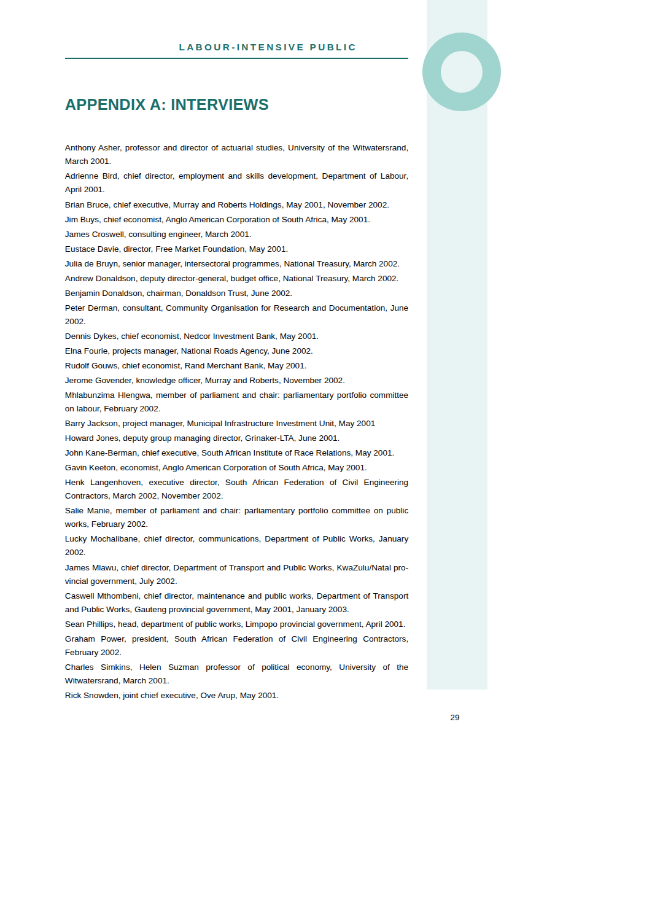LABOUR-INTENSIVE PUBLIC WORKS
APPENDIX A: INTERVIEWS
Anthony Asher, professor and director of actuarial studies, University of the Witwatersrand, March 2001.
Adrienne Bird, chief director, employment and skills development, Department of Labour, April 2001.
Brian Bruce, chief executive, Murray and Roberts Holdings, May 2001, November 2002.
Jim Buys, chief economist, Anglo American Corporation of South Africa, May 2001.
James Croswell, consulting engineer, March 2001.
Eustace Davie, director, Free Market Foundation, May 2001.
Julia de Bruyn, senior manager, intersectoral programmes, National Treasury, March 2002.
Andrew Donaldson, deputy director-general, budget office, National Treasury, March 2002.
Benjamin Donaldson, chairman, Donaldson Trust, June 2002.
Peter Derman, consultant, Community Organisation for Research and Documentation, June 2002.
Dennis Dykes, chief economist, Nedcor Investment Bank, May 2001.
Elna Fourie, projects manager, National Roads Agency, June 2002.
Rudolf Gouws, chief economist, Rand Merchant Bank, May 2001.
Jerome Govender, knowledge officer, Murray and Roberts, November 2002.
Mhlabunzima Hlengwa, member of parliament and chair: parliamentary portfolio committee on labour, February 2002.
Barry Jackson, project manager, Municipal Infrastructure Investment Unit, May 2001
Howard Jones, deputy group managing director, Grinaker-LTA, June 2001.
John Kane-Berman, chief executive, South African Institute of Race Relations, May 2001.
Gavin Keeton, economist, Anglo American Corporation of South Africa, May 2001.
Henk Langenhoven, executive director, South African Federation of Civil Engineering Contractors, March 2002, November 2002.
Salie Manie, member of parliament and chair: parliamentary portfolio committee on public works, February 2002.
Lucky Mochalibane, chief director, communications, Department of Public Works, January 2002.
James Mlawu, chief director, Department of Transport and Public Works, KwaZulu/Natal provincial government, July 2002.
Caswell Mthombeni, chief director, maintenance and public works, Department of Transport and Public Works, Gauteng provincial government, May 2001, January 2003.
Sean Phillips, head, department of public works, Limpopo provincial government, April 2001.
Graham Power, president, South African Federation of Civil Engineering Contractors, February 2002.
Charles Simkins, Helen Suzman professor of political economy, University of the Witwatersrand, March 2001.
Rick Snowden, joint chief executive, Ove Arup, May 2001.
29